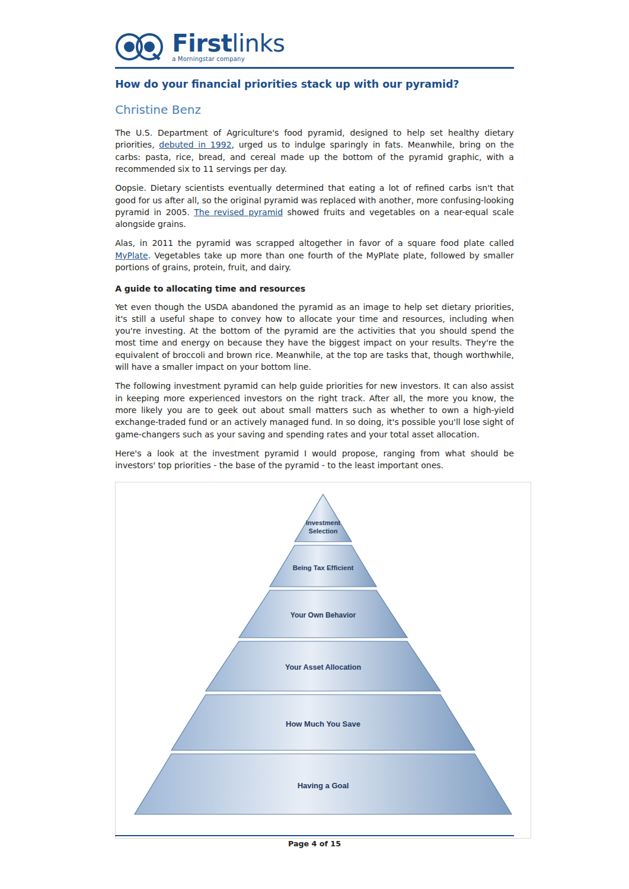First links
a Morningstar company
How do your financial priorities stack up with our pyramid?
Christine Benz
The U.S. Department of Agriculture's food pyramid, designed to help set healthy dietary priorities, debuted in 1992, urged us to indulge sparingly in fats. Meanwhile, bring on the carbs: pasta, rice, bread, and cereal made up the bottom of the pyramid graphic, with a recommended six to 11 servings per day.
Oopsie. Dietary scientists eventually determined that eating a lot of refined carbs isn't that good for us after all, so the original pyramid was replaced with another, more confusing-looking pyramid in 2005. The revised pyramid showed fruits and vegetables on a near-equal scale alongside grains.
Alas, in 2011 the pyramid was scrapped altogether in favor of a square food plate called MyPlate. Vegetables take up more than one fourth of the MyPlate plate, followed by smaller portions of grains, protein, fruit, and dairy.
A guide to allocating time and resources
Yet even though the USDA abandoned the pyramid as an image to help set dietary priorities, it's still a useful shape to convey how to allocate your time and resources, including when you're investing. At the bottom of the pyramid are the activities that you should spend the most time and energy on because they have the biggest impact on your results. They're the equivalent of broccoli and brown rice. Meanwhile, at the top are tasks that, though worthwhile, will have a smaller impact on your bottom line.
The following investment pyramid can help guide priorities for new investors. It can also assist in keeping more experienced investors on the right track. After all, the more you know, the more likely you are to geek out about small matters such as whether to own a high-yield exchange-traded fund or an actively managed fund. In so doing, it's possible you'll lose sight of game-changers such as your saving and spending rates and your total asset allocation.
Here's a look at the investment pyramid I would propose, ranging from what should be investors' top priorities - the base of the pyramid - to the least important ones.
Investment Selection Being Tax Efficient Your Own Behavior Your Asset Allocation How Much You Save Having a Goal
Page 4 of 15